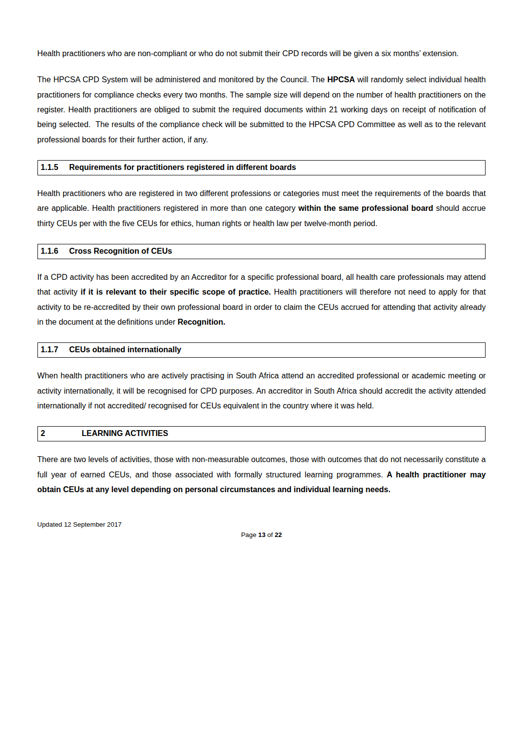Health practitioners who are non-compliant or who do not submit their CPD records will be given a six months’ extension.
The HPCSA CPD System will be administered and monitored by the Council. The HPCSA will randomly select individual health practitioners for compliance checks every two months. The sample size will depend on the number of health practitioners on the register. Health practitioners are obliged to submit the required documents within 21 working days on receipt of notification of being selected. The results of the compliance check will be submitted to the HPCSA CPD Committee as well as to the relevant professional boards for their further action, if any.
1.1.5 Requirements for practitioners registered in different boards
Health practitioners who are registered in two different professions or categories must meet the requirements of the boards that are applicable. Health practitioners registered in more than one category within the same professional board should accrue thirty CEUs per with the five CEUs for ethics, human rights or health law per twelve-month period.
1.1.6 Cross Recognition of CEUs
If a CPD activity has been accredited by an Accreditor for a specific professional board, all health care professionals may attend that activity if it is relevant to their specific scope of practice. Health practitioners will therefore not need to apply for that activity to be re-accredited by their own professional board in order to claim the CEUs accrued for attending that activity already in the document at the definitions under Recognition.
1.1.7 CEUs obtained internationally
When health practitioners who are actively practising in South Africa attend an accredited professional or academic meeting or activity internationally, it will be recognised for CPD purposes. An accreditor in South Africa should accredit the activity attended internationally if not accredited/ recognised for CEUs equivalent in the country where it was held.
2 LEARNING ACTIVITIES
There are two levels of activities, those with non-measurable outcomes, those with outcomes that do not necessarily constitute a full year of earned CEUs, and those associated with formally structured learning programmes. A health practitioner may obtain CEUs at any level depending on personal circumstances and individual learning needs.
Updated 12 September 2017
Page 13 of 22